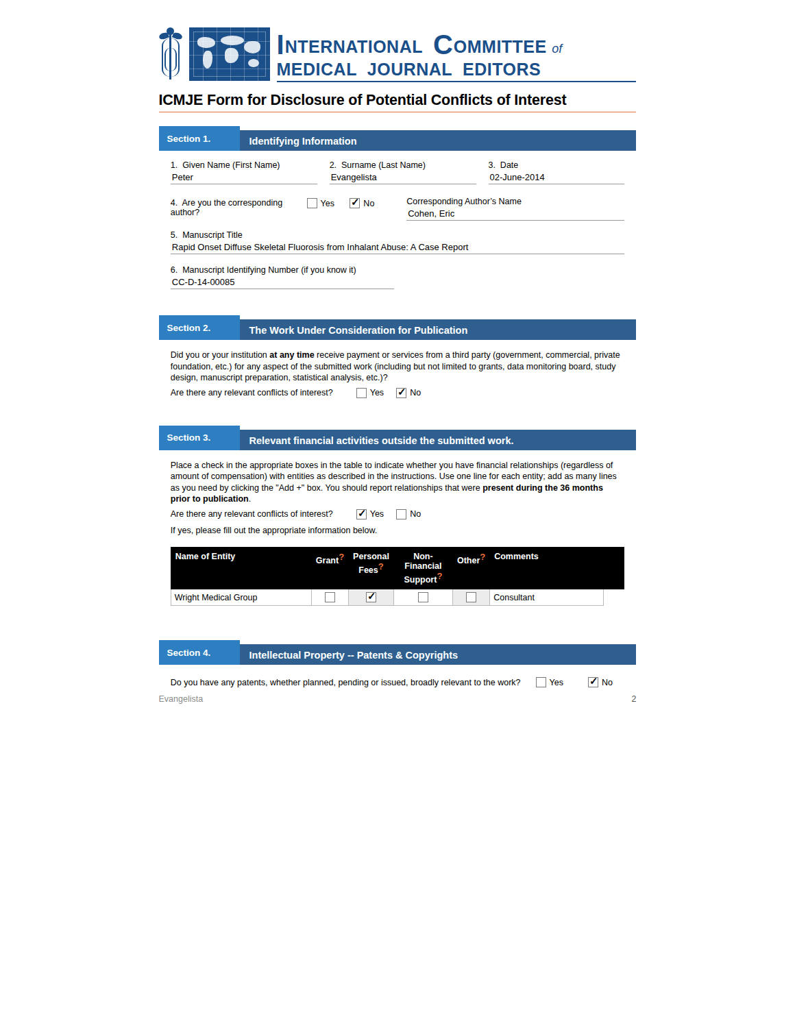INTERNATIONAL COMMITTEE of
MEDICAL JOURNAL EDITORS
ICMJE Form for Disclosure of Potential Conflicts of Interest
Section 1.
Identifying Information
1. Given Name (First Name)
Peter
2. Surname (Last Name)
Evangelista
3. Date
02-June-2014
4. Are you the corresponding author?
Yes No
Corresponding Author’s Name
Cohen, Eric
5. Manuscript Title
Rapid Onset Diffuse Skeletal Fluorosis from Inhalant Abuse: A Case Report
6. Manuscript Identifying Number (if you know it)
CC-D-14-00085
Section 2.
The Work Under Consideration for Publication
Did you or your institution at any time receive payment or services from a third party (government, commercial, private foundation, etc.) for any aspect of the submitted work (including but not limited to grants, data monitoring board, study design, manuscript preparation, statistical analysis, etc.)?
Are there any relevant conflicts of interest? Yes No
Section 3.
Relevant financial activities outside the submitted work.
Place a check in the appropriate boxes in the table to indicate whether you have financial relationships (regardless of amount of compensation) with entities as described in the instructions. Use one line for each entity; add as many lines as you need by clicking the "Add +" box. You should report relationships that were present during the 36 months prior to publication.
Are there any relevant conflicts of interest? Yes No
If yes, please fill out the appropriate information below.
| Name of Entity | Grant ? | Personal Fees ? | Non-Financial Support ? | Other ? | Comments | |
| --- | --- | --- | --- | --- | --- | --- |
| Wright Medical Group | | | | | Consultant | |
Section 4.
Intellectual Property -- Patents & Copyrights
Do you have any patents, whether planned, pending or issued, broadly relevant to the work? Yes No
Evangelista
2